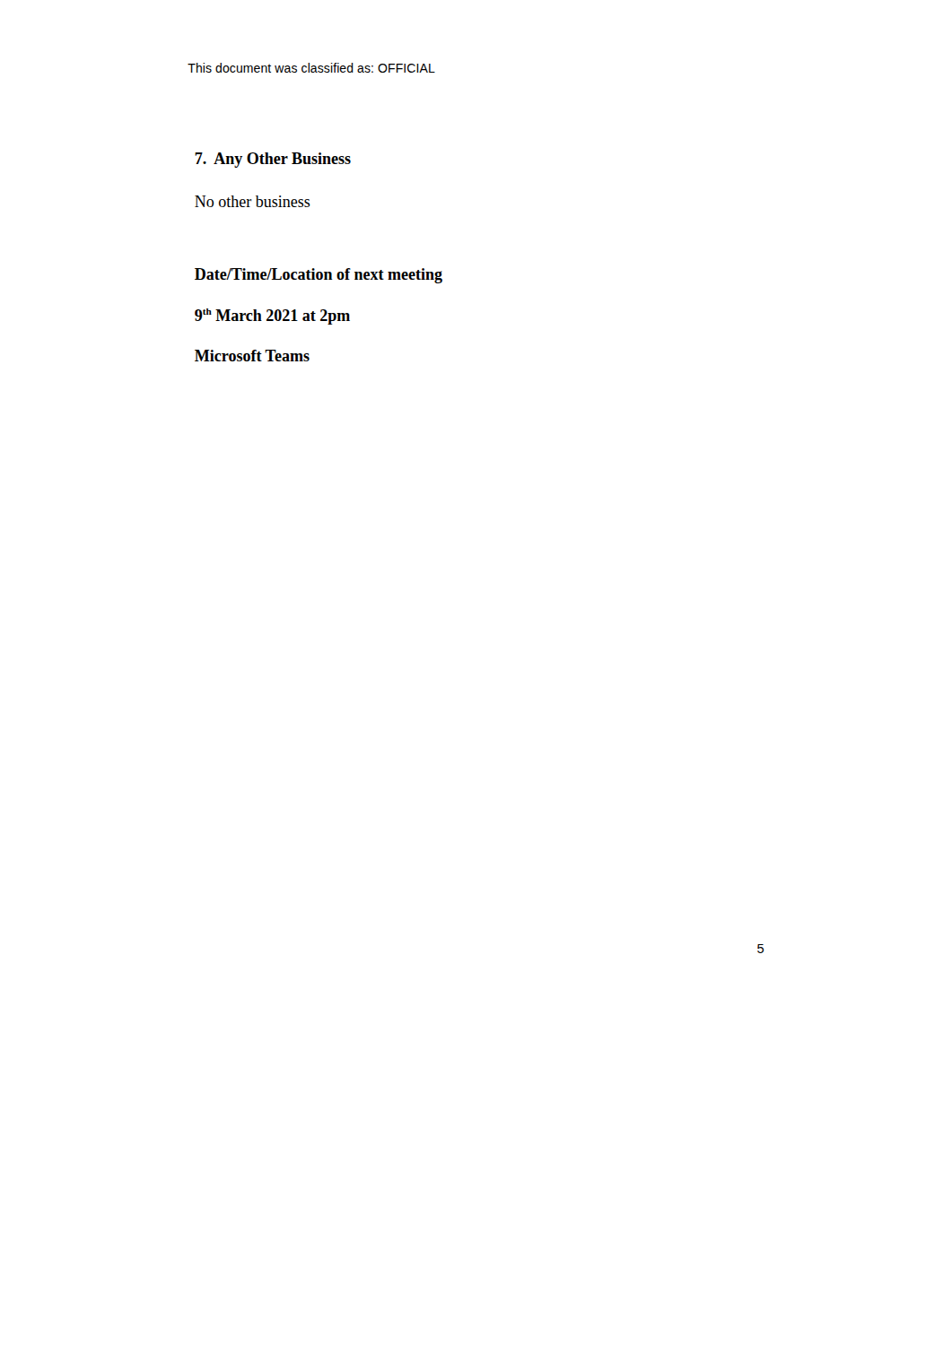This document was classified as: OFFICIAL
7. Any Other Business
No other business
Date/Time/Location of next meeting
9th March 2021 at 2pm
Microsoft Teams
5